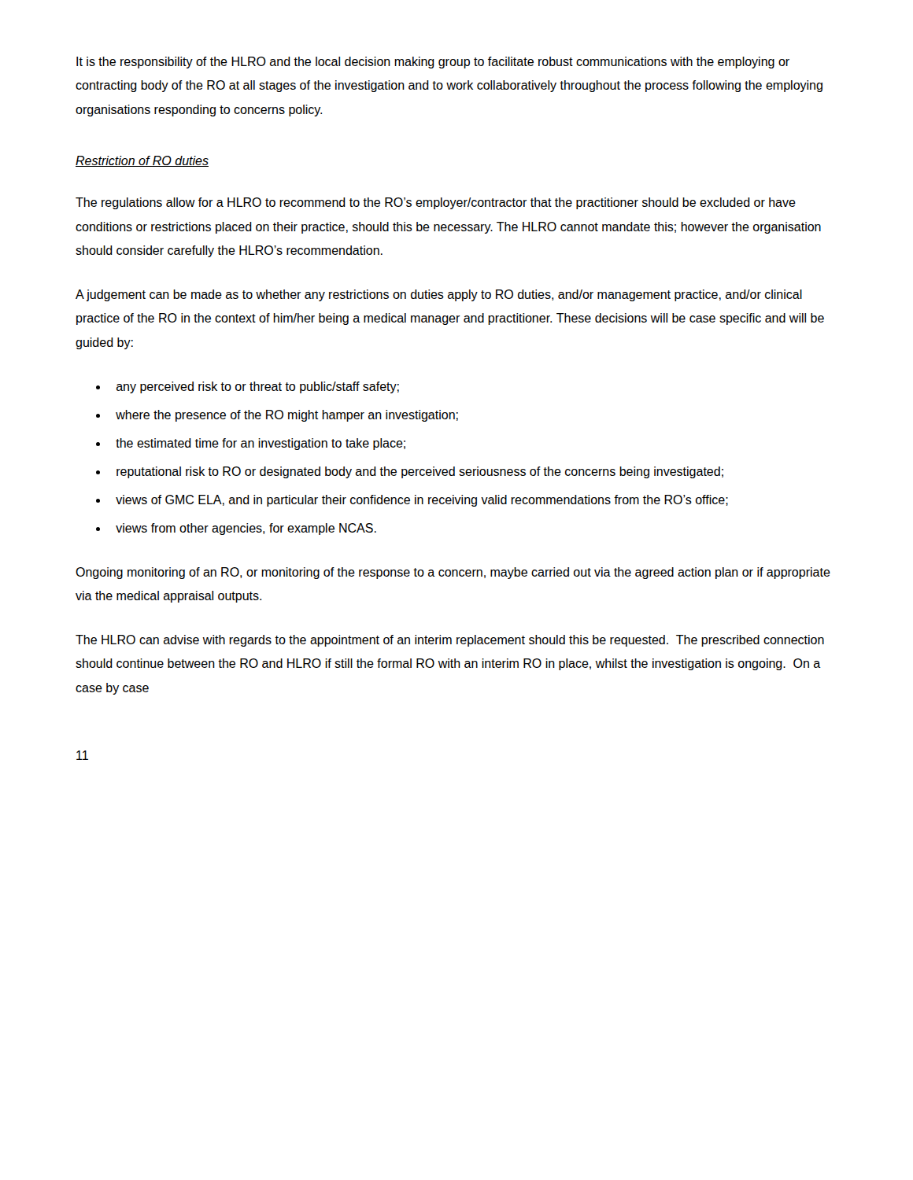It is the responsibility of the HLRO and the local decision making group to facilitate robust communications with the employing or contracting body of the RO at all stages of the investigation and to work collaboratively throughout the process following the employing organisations responding to concerns policy.
Restriction of RO duties
The regulations allow for a HLRO to recommend to the RO’s employer/contractor that the practitioner should be excluded or have conditions or restrictions placed on their practice, should this be necessary. The HLRO cannot mandate this; however the organisation should consider carefully the HLRO’s recommendation.
A judgement can be made as to whether any restrictions on duties apply to RO duties, and/or management practice, and/or clinical practice of the RO in the context of him/her being a medical manager and practitioner. These decisions will be case specific and will be guided by:
any perceived risk to or threat to public/staff safety;
where the presence of the RO might hamper an investigation;
the estimated time for an investigation to take place;
reputational risk to RO or designated body and the perceived seriousness of the concerns being investigated;
views of GMC ELA, and in particular their confidence in receiving valid recommendations from the RO’s office;
views from other agencies, for example NCAS.
Ongoing monitoring of an RO, or monitoring of the response to a concern, maybe carried out via the agreed action plan or if appropriate via the medical appraisal outputs.
The HLRO can advise with regards to the appointment of an interim replacement should this be requested. The prescribed connection should continue between the RO and HLRO if still the formal RO with an interim RO in place, whilst the investigation is ongoing. On a case by case
11